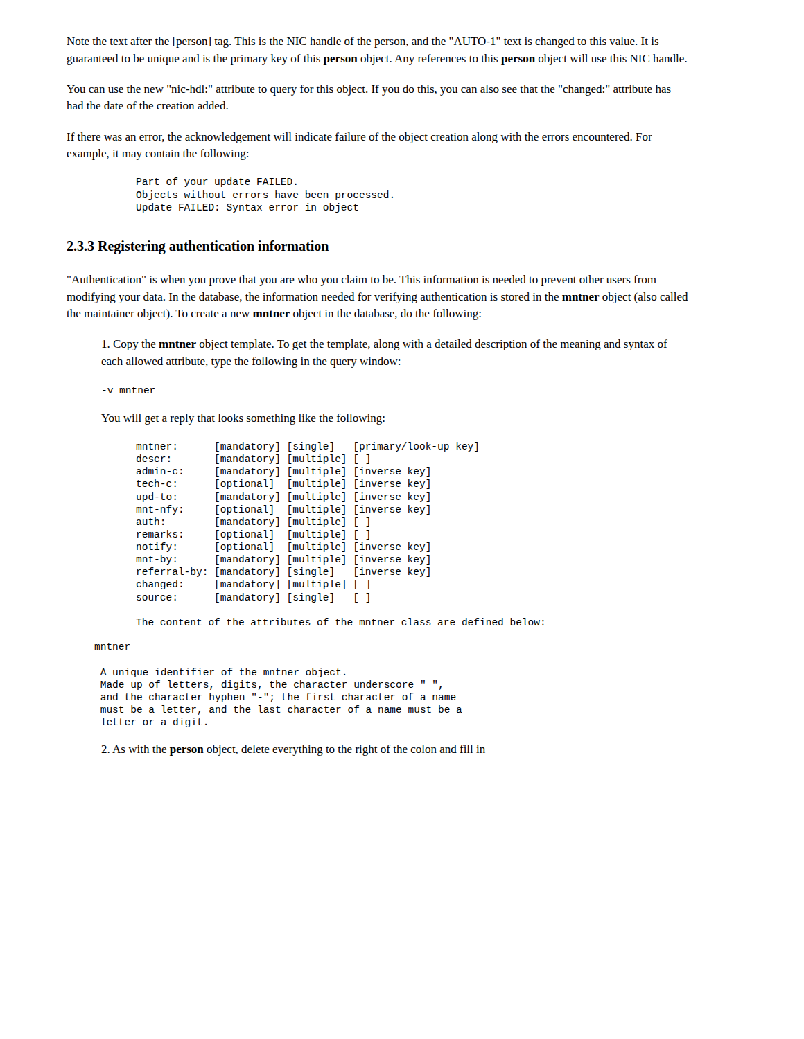Note the text after the [person] tag. This is the NIC handle of the person, and the "AUTO-1" text is changed to this value. It is guaranteed to be unique and is the primary key of this person object. Any references to this person object will use this NIC handle.
You can use the new "nic-hdl:" attribute to query for this object. If you do this, you can also see that the "changed:" attribute has had the date of the creation added.
If there was an error, the acknowledgement will indicate failure of the object creation along with the errors encountered. For example, it may contain the following:
Part of your update FAILED.
Objects without errors have been processed.
Update FAILED: Syntax error in object
2.3.3 Registering authentication information
"Authentication" is when you prove that you are who you claim to be. This information is needed to prevent other users from modifying your data. In the database, the information needed for verifying authentication is stored in the mntner object (also called the maintainer object). To create a new mntner object in the database, do the following:
1. Copy the mntner object template. To get the template, along with a detailed description of the meaning and syntax of each allowed attribute, type the following in the query window:
-v mntner
You will get a reply that looks something like the following:
mntner:      [mandatory] [single]   [primary/look-up key]
descr:       [mandatory] [multiple] [ ]
admin-c:     [mandatory] [multiple] [inverse key]
tech-c:      [optional]  [multiple] [inverse key]
upd-to:      [mandatory] [multiple] [inverse key]
mnt-nfy:     [optional]  [multiple] [inverse key]
auth:        [mandatory] [multiple] [ ]
remarks:     [optional]  [multiple] [ ]
notify:      [optional]  [multiple] [inverse key]
mnt-by:      [mandatory] [multiple] [inverse key]
referral-by: [mandatory] [single]   [inverse key]
changed:     [mandatory] [multiple] [ ]
source:      [mandatory] [single]   [ ]

The content of the attributes of the mntner class are defined below:
mntner

 A unique identifier of the mntner object.
 Made up of letters, digits, the character underscore "_",
 and the character hyphen "-"; the first character of a name
 must be a letter, and the last character of a name must be a
 letter or a digit.
2. As with the person object, delete everything to the right of the colon and fill in